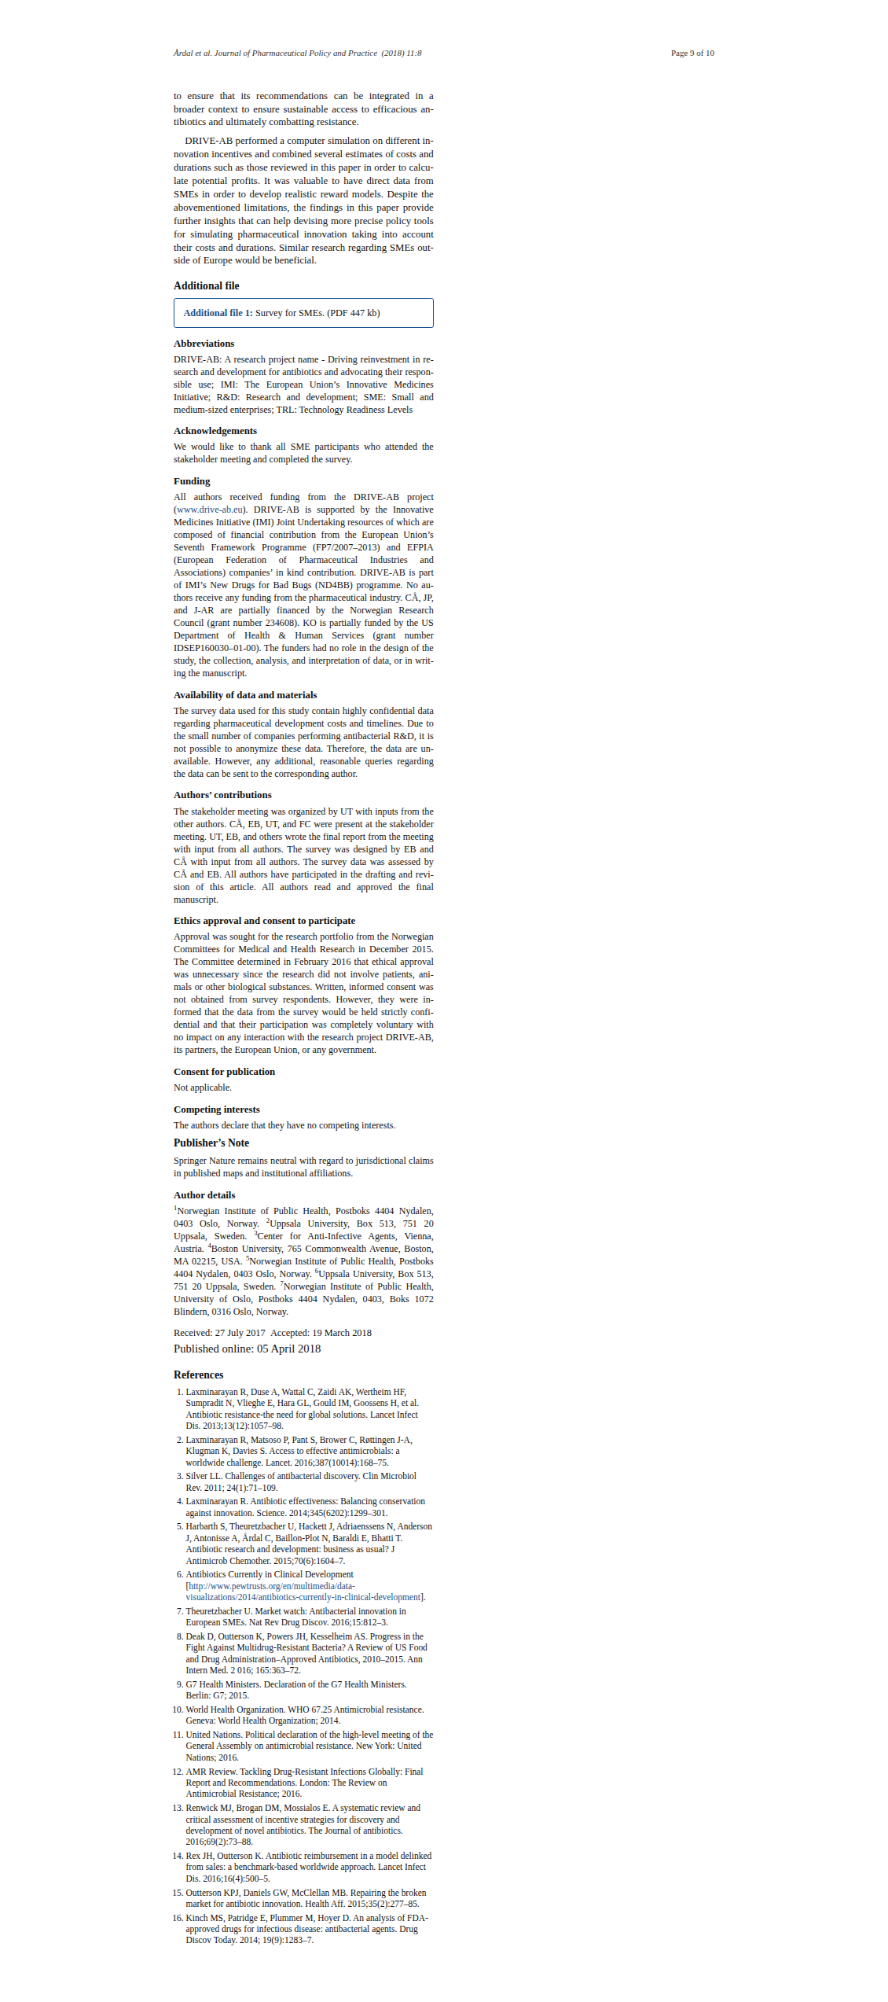Årdal et al. Journal of Pharmaceutical Policy and Practice (2018) 11:8
Page 9 of 10
to ensure that its recommendations can be integrated in a broader context to ensure sustainable access to efficacious antibiotics and ultimately combatting resistance.
DRIVE-AB performed a computer simulation on different innovation incentives and combined several estimates of costs and durations such as those reviewed in this paper in order to calculate potential profits. It was valuable to have direct data from SMEs in order to develop realistic reward models. Despite the abovementioned limitations, the findings in this paper provide further insights that can help devising more precise policy tools for simulating pharmaceutical innovation taking into account their costs and durations. Similar research regarding SMEs outside of Europe would be beneficial.
Additional file
Additional file 1: Survey for SMEs. (PDF 447 kb)
Abbreviations
DRIVE-AB: A research project name - Driving reinvestment in research and development for antibiotics and advocating their responsible use; IMI: The European Union’s Innovative Medicines Initiative; R&D: Research and development; SME: Small and medium-sized enterprises; TRL: Technology Readiness Levels
Acknowledgements
We would like to thank all SME participants who attended the stakeholder meeting and completed the survey.
Funding
All authors received funding from the DRIVE-AB project (www.drive-ab.eu). DRIVE-AB is supported by the Innovative Medicines Initiative (IMI) Joint Undertaking resources of which are composed of financial contribution from the European Union’s Seventh Framework Programme (FP7/2007–2013) and EFPIA (European Federation of Pharmaceutical Industries and Associations) companies’ in kind contribution. DRIVE-AB is part of IMI’s New Drugs for Bad Bugs (ND4BB) programme. No authors receive any funding from the pharmaceutical industry. CÅ, JP, and J-AR are partially financed by the Norwegian Research Council (grant number 234608). KO is partially funded by the US Department of Health & Human Services (grant number IDSEP160030–01-00). The funders had no role in the design of the study, the collection, analysis, and interpretation of data, or in writing the manuscript.
Availability of data and materials
The survey data used for this study contain highly confidential data regarding pharmaceutical development costs and timelines. Due to the small number of companies performing antibacterial R&D, it is not possible to anonymize these data. Therefore, the data are unavailable. However, any additional, reasonable queries regarding the data can be sent to the corresponding author.
Authors’ contributions
The stakeholder meeting was organized by UT with inputs from the other authors. CÅ, EB, UT, and FC were present at the stakeholder meeting. UT, EB, and others wrote the final report from the meeting with input from all authors. The survey was designed by EB and CÅ with input from all authors. The survey data was assessed by CÅ and EB. All authors have participated in the drafting and revision of this article. All authors read and approved the final manuscript.
Ethics approval and consent to participate
Approval was sought for the research portfolio from the Norwegian Committees for Medical and Health Research in December 2015. The Committee determined in February 2016 that ethical approval was unnecessary since the research did not involve patients, animals or other biological substances. Written, informed consent was not obtained from survey respondents. However, they were informed that the data from the survey would be held strictly confidential and that their participation was completely voluntary with no impact on any interaction with the research project DRIVE-AB, its partners, the European Union, or any government.
Consent for publication
Not applicable.
Competing interests
The authors declare that they have no competing interests.
Publisher’s Note
Springer Nature remains neutral with regard to jurisdictional claims in published maps and institutional affiliations.
Author details
1Norwegian Institute of Public Health, Postboks 4404 Nydalen, 0403 Oslo, Norway. 2Uppsala University, Box 513, 751 20 Uppsala, Sweden. 3Center for Anti-Infective Agents, Vienna, Austria. 4Boston University, 765 Commonwealth Avenue, Boston, MA 02215, USA. 5Norwegian Institute of Public Health, Postboks 4404 Nydalen, 0403 Oslo, Norway. 6Uppsala University, Box 513, 751 20 Uppsala, Sweden. 7Norwegian Institute of Public Health, University of Oslo, Postboks 4404 Nydalen, 0403, Boks 1072 Blindern, 0316 Oslo, Norway.
Received: 27 July 2017 Accepted: 19 March 2018
Published online: 05 April 2018
References
Laxminarayan R, Duse A, Wattal C, Zaidi AK, Wertheim HF, Sumpradit N, Vlieghe E, Hara GL, Gould IM, Goossens H, et al. Antibiotic resistance-the need for global solutions. Lancet Infect Dis. 2013;13(12):1057–98.
Laxminarayan R, Matsoso P, Pant S, Brower C, Røttingen J-A, Klugman K, Davies S. Access to effective antimicrobials: a worldwide challenge. Lancet. 2016;387(10014):168–75.
Silver LL. Challenges of antibacterial discovery. Clin Microbiol Rev. 2011; 24(1):71–109.
Laxminarayan R. Antibiotic effectiveness: Balancing conservation against innovation. Science. 2014;345(6202):1299–301.
Harbarth S, Theuretzbacher U, Hackett J, Adriaenssens N, Anderson J, Antonisse A, Årdal C, Baillon-Plot N, Baraldi E, Bhatti T. Antibiotic research and development: business as usual? J Antimicrob Chemother. 2015;70(6):1604–7.
Antibiotics Currently in Clinical Development [http://www.pewtrusts.org/en/multimedia/data-visualizations/2014/antibiotics-currently-in-clinical-development].
Theuretzbacher U. Market watch: Antibacterial innovation in European SMEs. Nat Rev Drug Discov. 2016;15:812–3.
Deak D, Outterson K, Powers JH, Kesselheim AS. Progress in the Fight Against Multidrug-Resistant Bacteria? A Review of US Food and Drug Administration–Approved Antibiotics, 2010–2015. Ann Intern Med. 2 016; 165:363–72.
G7 Health Ministers. Declaration of the G7 Health Ministers. Berlin: G7; 2015.
World Health Organization. WHO 67.25 Antimicrobial resistance. Geneva: World Health Organization; 2014.
United Nations. Political declaration of the high-level meeting of the General Assembly on antimicrobial resistance. New York: United Nations; 2016.
AMR Review. Tackling Drug-Resistant Infections Globally: Final Report and Recommendations. London: The Review on Antimicrobial Resistance; 2016.
Renwick MJ, Brogan DM, Mossialos E. A systematic review and critical assessment of incentive strategies for discovery and development of novel antibiotics. The Journal of antibiotics. 2016;69(2):73–88.
Rex JH, Outterson K. Antibiotic reimbursement in a model delinked from sales: a benchmark-based worldwide approach. Lancet Infect Dis. 2016;16(4):500–5.
Outterson KPJ, Daniels GW, McClellan MB. Repairing the broken market for antibiotic innovation. Health Aff. 2015;35(2):277–85.
Kinch MS, Patridge E, Plummer M, Hoyer D. An analysis of FDA-approved drugs for infectious disease: antibacterial agents. Drug Discov Today. 2014; 19(9):1283–7.